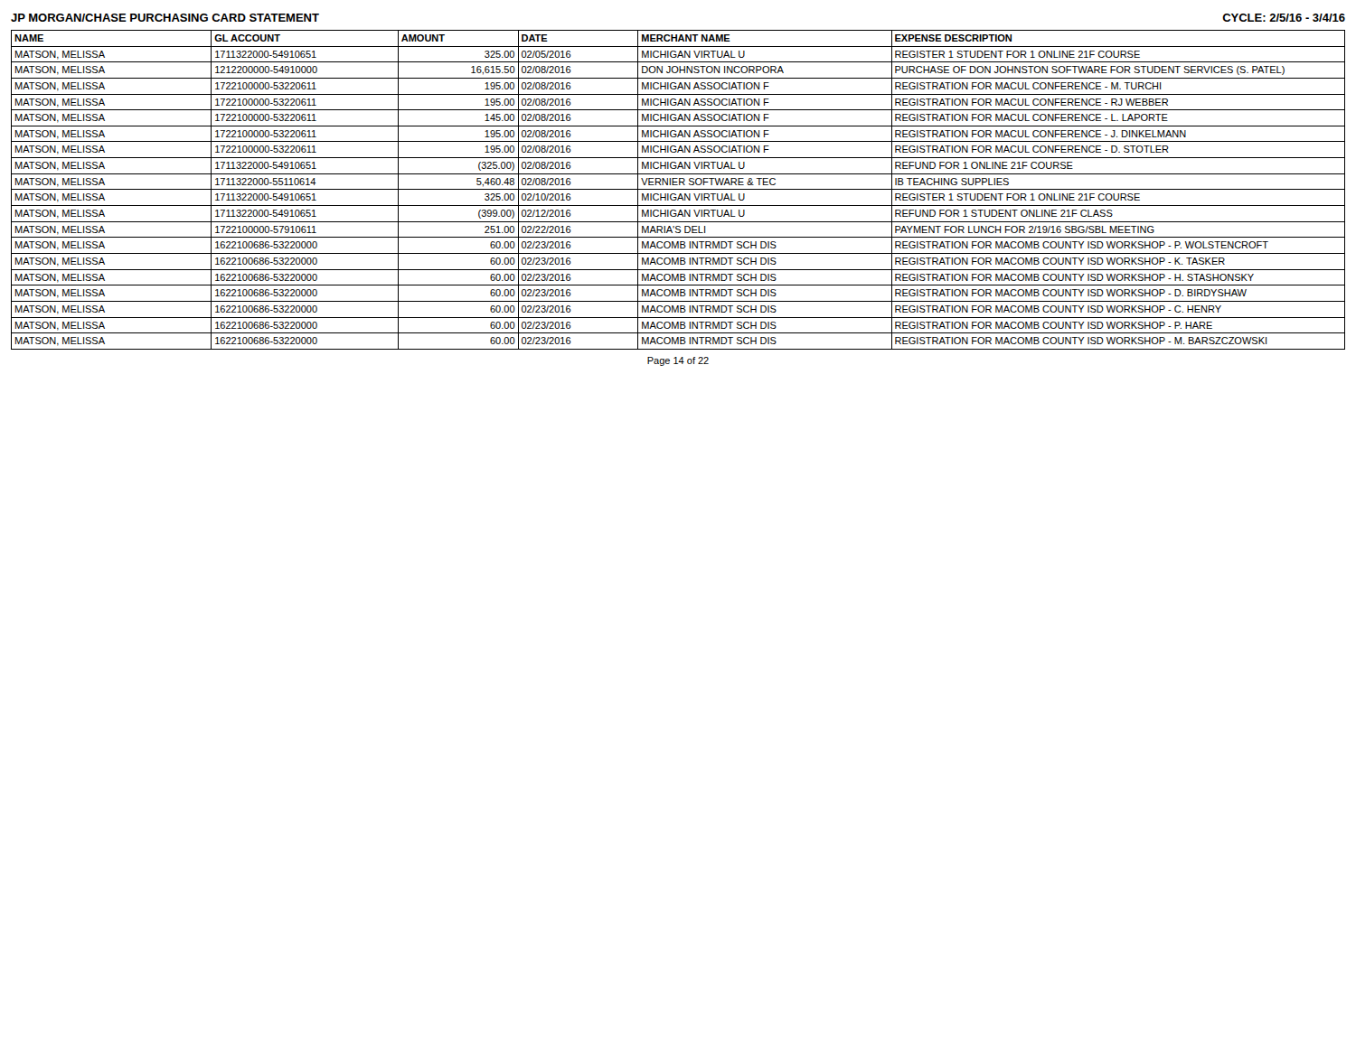JP MORGAN/CHASE PURCHASING CARD STATEMENT CYCLE: 2/5/16 - 3/4/16
| NAME | GL ACCOUNT | AMOUNT | DATE | MERCHANT NAME | EXPENSE DESCRIPTION |
| --- | --- | --- | --- | --- | --- |
| MATSON, MELISSA | 1711322000-54910651 | 325.00 | 02/05/2016 | MICHIGAN VIRTUAL U | REGISTER 1 STUDENT FOR 1 ONLINE 21F COURSE |
| MATSON, MELISSA | 1212200000-54910000 | 16,615.50 | 02/08/2016 | DON JOHNSTON INCORPORA | PURCHASE OF DON JOHNSTON SOFTWARE FOR STUDENT SERVICES (S. PATEL) |
| MATSON, MELISSA | 1722100000-53220611 | 195.00 | 02/08/2016 | MICHIGAN ASSOCIATION F | REGISTRATION FOR MACUL CONFERENCE - M. TURCHI |
| MATSON, MELISSA | 1722100000-53220611 | 195.00 | 02/08/2016 | MICHIGAN ASSOCIATION F | REGISTRATION FOR MACUL CONFERENCE - RJ WEBBER |
| MATSON, MELISSA | 1722100000-53220611 | 145.00 | 02/08/2016 | MICHIGAN ASSOCIATION F | REGISTRATION FOR MACUL CONFERENCE - L. LAPORTE |
| MATSON, MELISSA | 1722100000-53220611 | 195.00 | 02/08/2016 | MICHIGAN ASSOCIATION F | REGISTRATION FOR MACUL CONFERENCE - J. DINKELMANN |
| MATSON, MELISSA | 1722100000-53220611 | 195.00 | 02/08/2016 | MICHIGAN ASSOCIATION F | REGISTRATION FOR MACUL CONFERENCE - D. STOTLER |
| MATSON, MELISSA | 1711322000-54910651 | (325.00) | 02/08/2016 | MICHIGAN VIRTUAL U | REFUND FOR 1 ONLINE 21F COURSE |
| MATSON, MELISSA | 1711322000-55110614 | 5,460.48 | 02/08/2016 | VERNIER SOFTWARE & TEC | IB TEACHING SUPPLIES |
| MATSON, MELISSA | 1711322000-54910651 | 325.00 | 02/10/2016 | MICHIGAN VIRTUAL U | REGISTER 1 STUDENT FOR 1 ONLINE 21F COURSE |
| MATSON, MELISSA | 1711322000-54910651 | (399.00) | 02/12/2016 | MICHIGAN VIRTUAL U | REFUND FOR 1 STUDENT ONLINE 21F CLASS |
| MATSON, MELISSA | 1722100000-57910611 | 251.00 | 02/22/2016 | MARIA'S DELI | PAYMENT FOR LUNCH FOR 2/19/16 SBG/SBL MEETING |
| MATSON, MELISSA | 1622100686-53220000 | 60.00 | 02/23/2016 | MACOMB INTRMDT SCH DIS | REGISTRATION FOR MACOMB COUNTY ISD WORKSHOP - P. WOLSTENCROFT |
| MATSON, MELISSA | 1622100686-53220000 | 60.00 | 02/23/2016 | MACOMB INTRMDT SCH DIS | REGISTRATION FOR MACOMB COUNTY ISD WORKSHOP - K. TASKER |
| MATSON, MELISSA | 1622100686-53220000 | 60.00 | 02/23/2016 | MACOMB INTRMDT SCH DIS | REGISTRATION FOR MACOMB COUNTY ISD WORKSHOP - H. STASHONSKY |
| MATSON, MELISSA | 1622100686-53220000 | 60.00 | 02/23/2016 | MACOMB INTRMDT SCH DIS | REGISTRATION FOR MACOMB COUNTY ISD WORKSHOP - D. BIRDYSHAW |
| MATSON, MELISSA | 1622100686-53220000 | 60.00 | 02/23/2016 | MACOMB INTRMDT SCH DIS | REGISTRATION FOR MACOMB COUNTY ISD WORKSHOP - C. HENRY |
| MATSON, MELISSA | 1622100686-53220000 | 60.00 | 02/23/2016 | MACOMB INTRMDT SCH DIS | REGISTRATION FOR MACOMB COUNTY ISD WORKSHOP - P. HARE |
| MATSON, MELISSA | 1622100686-53220000 | 60.00 | 02/23/2016 | MACOMB INTRMDT SCH DIS | REGISTRATION FOR MACOMB COUNTY ISD WORKSHOP - M. BARSZCZOWSKI |
Page 14 of 22